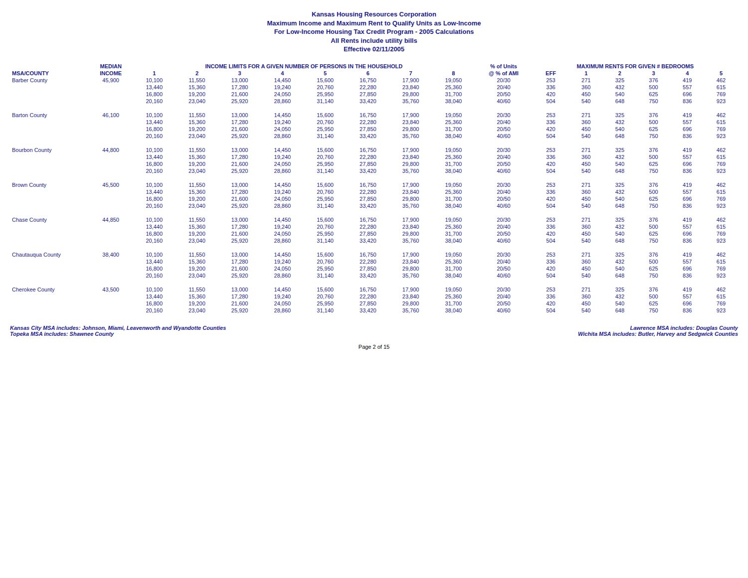Kansas Housing Resources Corporation
Maximum Income and Maximum Rent to Qualify Units as Low-Income
For Low-Income Housing Tax Credit Program - 2005 Calculations
All Rents include utility bills
Effective 02/11/2005
| | MEDIAN | INCOME LIMITS FOR A GIVEN NUMBER OF PERSONS IN THE HOUSEHOLD | % of Units | MAXIMUM RENTS FOR GIVEN # BEDROOMS |
| --- | --- | --- | --- | --- |
| MSA/COUNTY | INCOME | 1 | 2 | 3 | 4 | 5 | 6 | 7 | 8 | @ % of AMI | EFF | 1 | 2 | 3 | 4 | 5 |
| Barber County | 45,900 | 10,100 | 11,550 | 13,000 | 14,450 | 15,600 | 16,750 | 17,900 | 19,050 | 20/30 | 253 | 271 | 325 | 376 | 419 | 462 |
| | | 13,440 | 15,360 | 17,280 | 19,240 | 20,760 | 22,280 | 23,840 | 25,360 | 20/40 | 336 | 360 | 432 | 500 | 557 | 615 |
| | | 16,800 | 19,200 | 21,600 | 24,050 | 25,950 | 27,850 | 29,800 | 31,700 | 20/50 | 420 | 450 | 540 | 625 | 696 | 769 |
| | | 20,160 | 23,040 | 25,920 | 28,860 | 31,140 | 33,420 | 35,760 | 38,040 | 40/60 | 504 | 540 | 648 | 750 | 836 | 923 |
| Barton County | 46,100 | 10,100 | 11,550 | 13,000 | 14,450 | 15,600 | 16,750 | 17,900 | 19,050 | 20/30 | 253 | 271 | 325 | 376 | 419 | 462 |
| | | 13,440 | 15,360 | 17,280 | 19,240 | 20,760 | 22,280 | 23,840 | 25,360 | 20/40 | 336 | 360 | 432 | 500 | 557 | 615 |
| | | 16,800 | 19,200 | 21,600 | 24,050 | 25,950 | 27,850 | 29,800 | 31,700 | 20/50 | 420 | 450 | 540 | 625 | 696 | 769 |
| | | 20,160 | 23,040 | 25,920 | 28,860 | 31,140 | 33,420 | 35,760 | 38,040 | 40/60 | 504 | 540 | 648 | 750 | 836 | 923 |
| Bourbon County | 44,800 | 10,100 | 11,550 | 13,000 | 14,450 | 15,600 | 16,750 | 17,900 | 19,050 | 20/30 | 253 | 271 | 325 | 376 | 419 | 462 |
| | | 13,440 | 15,360 | 17,280 | 19,240 | 20,760 | 22,280 | 23,840 | 25,360 | 20/40 | 336 | 360 | 432 | 500 | 557 | 615 |
| | | 16,800 | 19,200 | 21,600 | 24,050 | 25,950 | 27,850 | 29,800 | 31,700 | 20/50 | 420 | 450 | 540 | 625 | 696 | 769 |
| | | 20,160 | 23,040 | 25,920 | 28,860 | 31,140 | 33,420 | 35,760 | 38,040 | 40/60 | 504 | 540 | 648 | 750 | 836 | 923 |
| Brown County | 45,500 | 10,100 | 11,550 | 13,000 | 14,450 | 15,600 | 16,750 | 17,900 | 19,050 | 20/30 | 253 | 271 | 325 | 376 | 419 | 462 |
| | | 13,440 | 15,360 | 17,280 | 19,240 | 20,760 | 22,280 | 23,840 | 25,360 | 20/40 | 336 | 360 | 432 | 500 | 557 | 615 |
| | | 16,800 | 19,200 | 21,600 | 24,050 | 25,950 | 27,850 | 29,800 | 31,700 | 20/50 | 420 | 450 | 540 | 625 | 696 | 769 |
| | | 20,160 | 23,040 | 25,920 | 28,860 | 31,140 | 33,420 | 35,760 | 38,040 | 40/60 | 504 | 540 | 648 | 750 | 836 | 923 |
| Chase County | 44,850 | 10,100 | 11,550 | 13,000 | 14,450 | 15,600 | 16,750 | 17,900 | 19,050 | 20/30 | 253 | 271 | 325 | 376 | 419 | 462 |
| | | 13,440 | 15,360 | 17,280 | 19,240 | 20,760 | 22,280 | 23,840 | 25,360 | 20/40 | 336 | 360 | 432 | 500 | 557 | 615 |
| | | 16,800 | 19,200 | 21,600 | 24,050 | 25,950 | 27,850 | 29,800 | 31,700 | 20/50 | 420 | 450 | 540 | 625 | 696 | 769 |
| | | 20,160 | 23,040 | 25,920 | 28,860 | 31,140 | 33,420 | 35,760 | 38,040 | 40/60 | 504 | 540 | 648 | 750 | 836 | 923 |
| Chautauqua County | 38,400 | 10,100 | 11,550 | 13,000 | 14,450 | 15,600 | 16,750 | 17,900 | 19,050 | 20/30 | 253 | 271 | 325 | 376 | 419 | 462 |
| | | 13,440 | 15,360 | 17,280 | 19,240 | 20,760 | 22,280 | 23,840 | 25,360 | 20/40 | 336 | 360 | 432 | 500 | 557 | 615 |
| | | 16,800 | 19,200 | 21,600 | 24,050 | 25,950 | 27,850 | 29,800 | 31,700 | 20/50 | 420 | 450 | 540 | 625 | 696 | 769 |
| | | 20,160 | 23,040 | 25,920 | 28,860 | 31,140 | 33,420 | 35,760 | 38,040 | 40/60 | 504 | 540 | 648 | 750 | 836 | 923 |
| Cherokee County | 43,500 | 10,100 | 11,550 | 13,000 | 14,450 | 15,600 | 16,750 | 17,900 | 19,050 | 20/30 | 253 | 271 | 325 | 376 | 419 | 462 |
| | | 13,440 | 15,360 | 17,280 | 19,240 | 20,760 | 22,280 | 23,840 | 25,360 | 20/40 | 336 | 360 | 432 | 500 | 557 | 615 |
| | | 16,800 | 19,200 | 21,600 | 24,050 | 25,950 | 27,850 | 29,800 | 31,700 | 20/50 | 420 | 450 | 540 | 625 | 696 | 769 |
| | | 20,160 | 23,040 | 25,920 | 28,860 | 31,140 | 33,420 | 35,760 | 38,040 | 40/60 | 504 | 540 | 648 | 750 | 836 | 923 |
Kansas City MSA includes: Johnson, Miami, Leavenworth and Wyandotte Counties
Topeka MSA includes: Shawnee County
Lawrence MSA includes: Douglas County
Wichita MSA includes: Butler, Harvey and Sedgwick Counties
Page 2 of 15